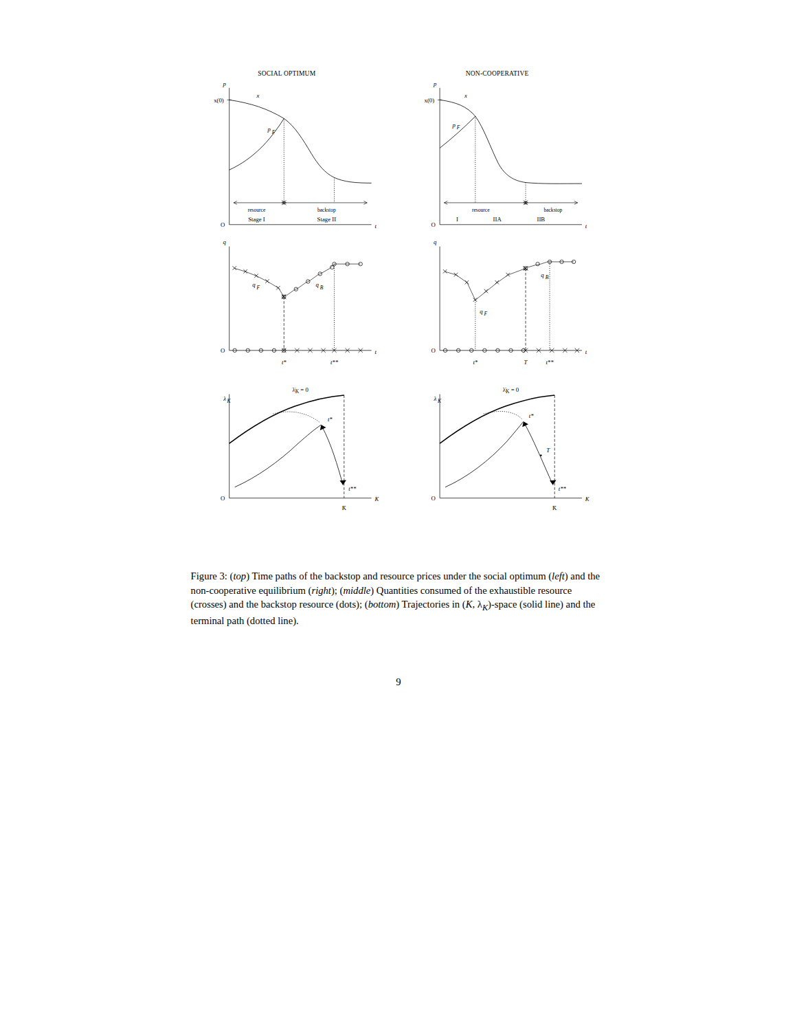Figure 3: Time paths of the backstop and resource prices, quantities consumed, and trajectories in (K, lambda_K)-space Six panels arranged in three rows and two columns. Left column is labelled SOCIAL OPTIMUM, right column NON-COOPERATIVE. Top row shows price paths p versus t with curves x and p_F, stage labels and resource/backstop intervals. Middle row shows quantities q versus t with crosses for the exhaustible resource and dots for the backstop resource. Bottom row shows trajectories in K, lambda_K space with a thick lambda_K dot equals zero locus, a solid trajectory and a dotted terminal path. SOCIAL OPTIMUM NON-COOPERATIVE p t O x(0) x p F resource backstop Stage I Stage II p t O x(0) x p F resource backstop I IIA IIB q t O q F q B t* t** q t O q F q B t* T t** λ K K O λ̇K = 0 K̄ t* t** λ K K O λ̇K = 0 K̄ t* t** T
Figure 3: (top) Time paths of the backstop and resource prices under the social optimum (left) and the non-cooperative equilibrium (right); (middle) Quantities consumed of the exhaustible resource (crosses) and the backstop resource (dots); (bottom) Trajectories in (K, λK)-space (solid line) and the terminal path (dotted line).
9